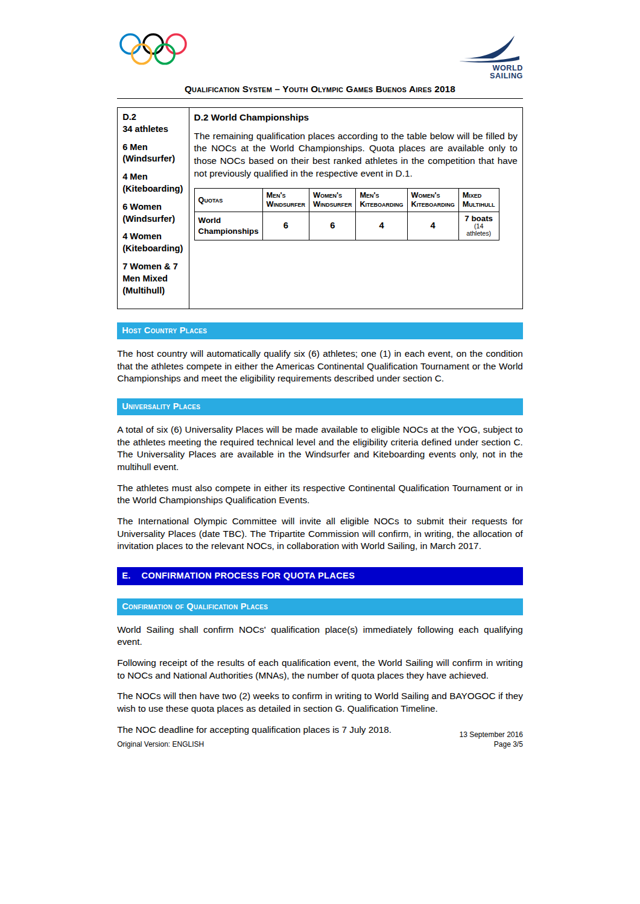WORLD
SAILING
Qualification System – Youth Olympic Games Buenos Aires 2018
| D.2 34 athletes 6 Men (Windsurfer) 4 Men (Kiteboarding) 6 Women (Windsurfer) 4 Women (Kiteboarding) 7 Women & 7 Men Mixed (Multihull) | D.2 World Championships The remaining qualification places according to the table below will be filled by the NOCs at the World Championships. Quota places are available only to those NOCs based on their best ranked athletes in the competition that have not previously qualified in the respective event in D.1. / Quotas / Men's Windsurfer / Women's Windsurfer / Men's Kiteboarding / Women's Kiteboarding / Mixed Multihull / / --- / --- / --- / --- / --- / --- / / World Championships / 6 / 6 / 4 / 4 / 7 boats (14 athletes) / |
Host Country Places
The host country will automatically qualify six (6) athletes; one (1) in each event, on the condition that the athletes compete in either the Americas Continental Qualification Tournament or the World Championships and meet the eligibility requirements described under section C.
Universality Places
A total of six (6) Universality Places will be made available to eligible NOCs at the YOG, subject to the athletes meeting the required technical level and the eligibility criteria defined under section C. The Universality Places are available in the Windsurfer and Kiteboarding events only, not in the multihull event.
The athletes must also compete in either its respective Continental Qualification Tournament or in the World Championships Qualification Events.
The International Olympic Committee will invite all eligible NOCs to submit their requests for Universality Places (date TBC). The Tripartite Commission will confirm, in writing, the allocation of invitation places to the relevant NOCs, in collaboration with World Sailing, in March 2017.
E. CONFIRMATION PROCESS FOR QUOTA PLACES
Confirmation of Qualification Places
World Sailing shall confirm NOCs' qualification place(s) immediately following each qualifying event.
Following receipt of the results of each qualification event, the World Sailing will confirm in writing to NOCs and National Authorities (MNAs), the number of quota places they have achieved.
The NOCs will then have two (2) weeks to confirm in writing to World Sailing and BAYOGOC if they wish to use these quota places as detailed in section G. Qualification Timeline.
The NOC deadline for accepting qualification places is 7 July 2018.
Original Version: ENGLISH
13 September 2016
Page 3/5